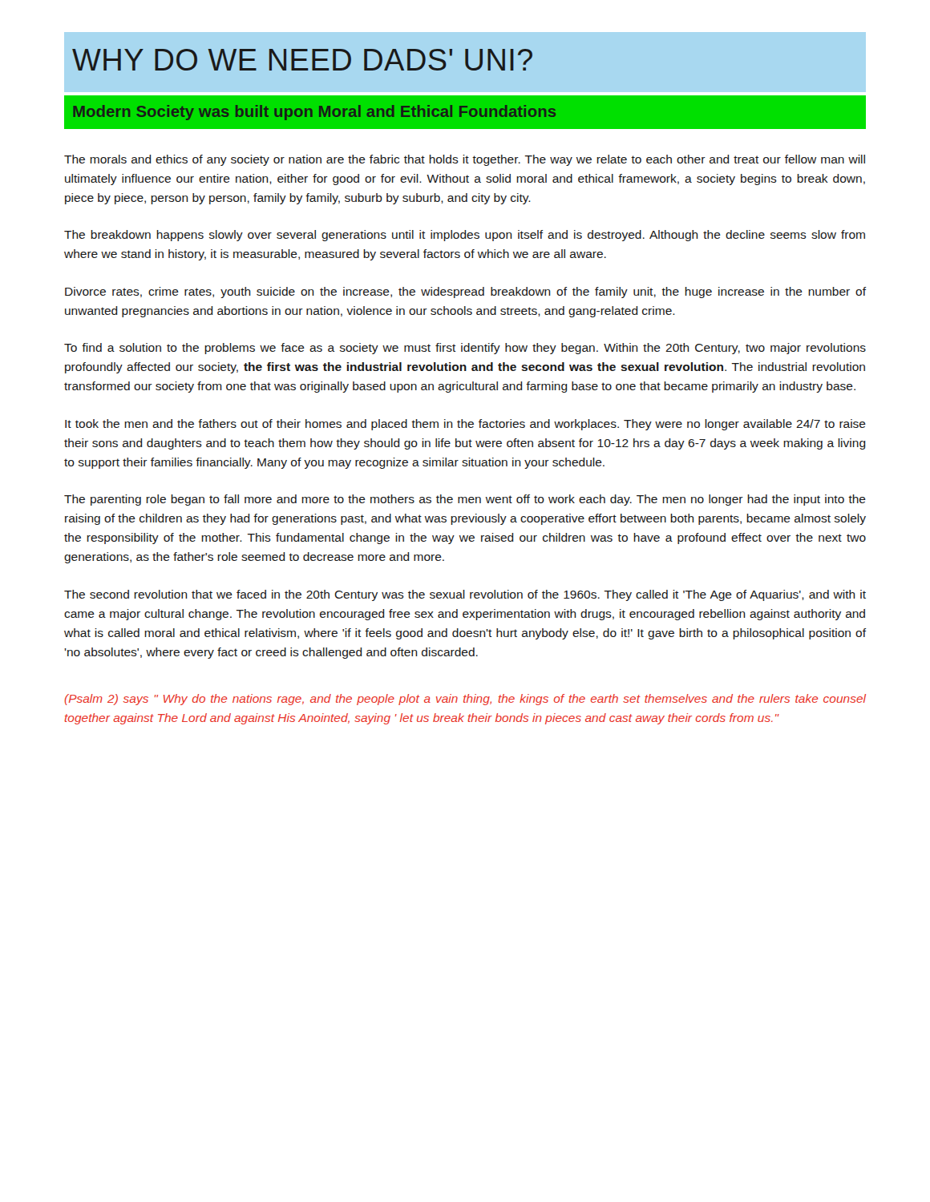WHY DO WE NEED DADS' UNI?
Modern Society was built upon Moral and Ethical Foundations
The morals and ethics of any society or nation are the fabric that holds it together. The way we relate to each other and treat our fellow man will ultimately influence our entire nation, either for good or for evil. Without a solid moral and ethical framework, a society begins to break down, piece by piece, person by person, family by family, suburb by suburb, and city by city.
The breakdown happens slowly over several generations until it implodes upon itself and is destroyed. Although the decline seems slow from where we stand in history, it is measurable, measured by several factors of which we are all aware.
Divorce rates, crime rates, youth suicide on the increase, the widespread breakdown of the family unit, the huge increase in the number of unwanted pregnancies and abortions in our nation, violence in our schools and streets, and gang-related crime.
To find a solution to the problems we face as a society we must first identify how they began. Within the 20th Century, two major revolutions profoundly affected our society, the first was the industrial revolution and the second was the sexual revolution. The industrial revolution transformed our society from one that was originally based upon an agricultural and farming base to one that became primarily an industry base.
It took the men and the fathers out of their homes and placed them in the factories and workplaces. They were no longer available 24/7 to raise their sons and daughters and to teach them how they should go in life but were often absent for 10-12 hrs a day 6-7 days a week making a living to support their families financially. Many of you may recognize a similar situation in your schedule.
The parenting role began to fall more and more to the mothers as the men went off to work each day. The men no longer had the input into the raising of the children as they had for generations past, and what was previously a cooperative effort between both parents, became almost solely the responsibility of the mother. This fundamental change in the way we raised our children was to have a profound effect over the next two generations, as the father's role seemed to decrease more and more.
The second revolution that we faced in the 20th Century was the sexual revolution of the 1960s. They called it 'The Age of Aquarius', and with it came a major cultural change. The revolution encouraged free sex and experimentation with drugs, it encouraged rebellion against authority and what is called moral and ethical relativism, where 'if it feels good and doesn't hurt anybody else, do it!' It gave birth to a philosophical position of 'no absolutes', where every fact or creed is challenged and often discarded.
(Psalm 2) says " Why do the nations rage, and the people plot a vain thing, the kings of the earth set themselves and the rulers take counsel together against The Lord and against His Anointed, saying ' let us break their bonds in pieces and cast away their cords from us."